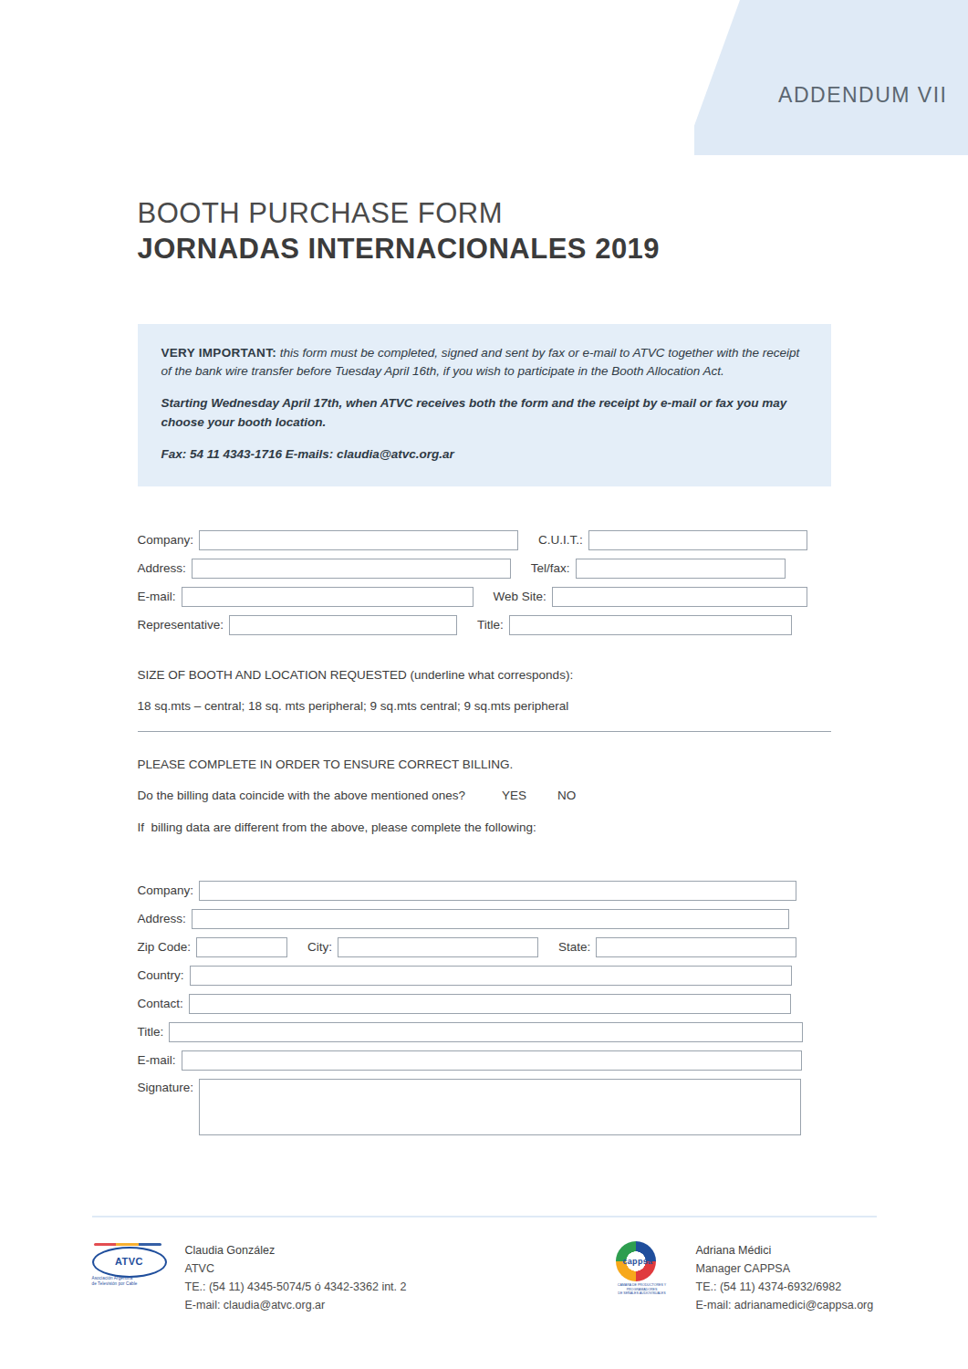ADDENDUM VII
BOOTH PURCHASE FORMJORNADAS INTERNACIONALES 2019
VERY IMPORTANT: this form must be completed, signed and sent by fax or e-mail to ATVC together with the receipt of the bank wire transfer before Tuesday April 16th, if you wish to participate in the Booth Allocation Act.
Starting Wednesday April 17th, when ATVC receives both the form and the receipt by e-mail or fax you may choose your booth location.
Fax: 54 11 4343-1716 E-mails: claudia@atvc.org.ar
Company: C.U.I.T.:
Address: Tel/fax:
E-mail: Web Site:
Representative: Title:
SIZE OF BOOTH AND LOCATION REQUESTED (underline what corresponds):
18 sq.mts – central; 18 sq. mts peripheral; 9 sq.mts central; 9 sq.mts peripheral
PLEASE COMPLETE IN ORDER TO ENSURE CORRECT BILLING.
Do the billing data coincide with the above mentioned ones? YES NO
If billing data are different from the above, please complete the following:
Company:
Address:
Zip Code: City: State:
Country:
Contact:
Title:
E-mail:
Signature:
ATVC
Asociación Argentina
de Televisión por Cable
Claudia González
ATVC
TE.: (54 11) 4345-5074/5 ó 4342-3362 int. 2
E-mail: claudia@atvc.org.ar
cappsa
CAMARA DE PRODUCTORES Y PROGRAMADORES
DE SEÑALES AUDIOVISUALES
Adriana Médici
Manager CAPPSA
TE.: (54 11) 4374-6932/6982
E-mail: adrianamedici@cappsa.org